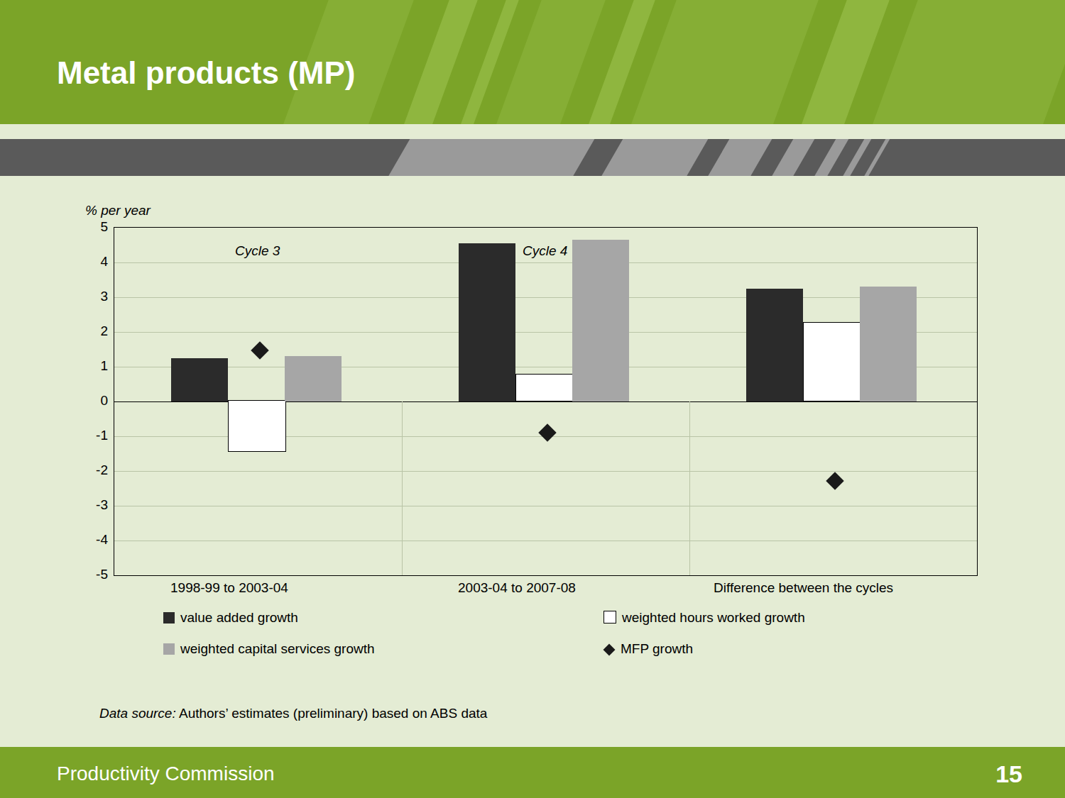Metal products (MP)
% per year
Cycle 3
Cycle 4
5
4
3
2
1
0
-1
-2
-3
-4
-5
1998-99 to 2003-04 2003-04 to 2007-08 Difference between the cycles
value added growth
weighted hours worked growth
weighted capital services growth
MFP growth
Data source: Authors’ estimates (preliminary) based on ABS data
Productivity Commission
15